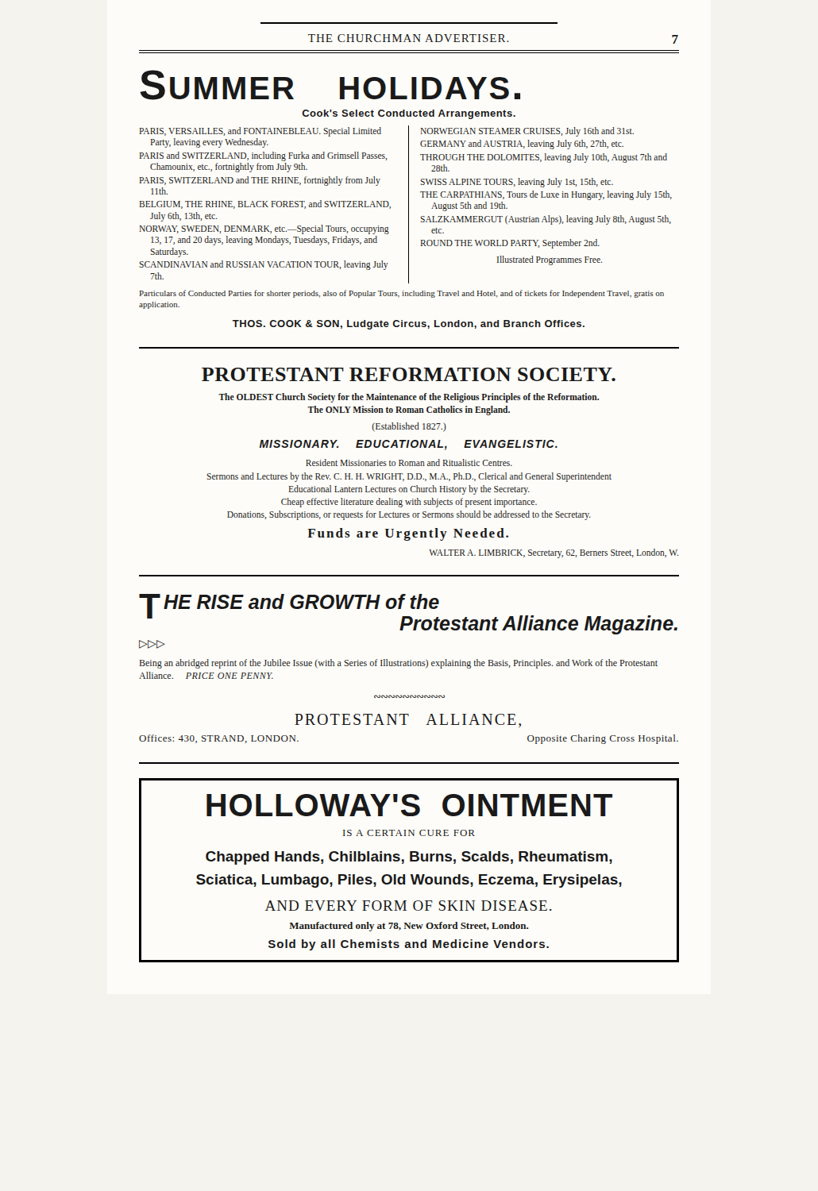THE CHURCHMAN ADVERTISER. 7
SUMMER HOLIDAYS.
Cook's Select Conducted Arrangements.
PARIS, VERSAILLES, and FONTAINEBLEAU. Special Limited Party, leaving every Wednesday.
PARIS and SWITZERLAND, including Furka and Grimsell Passes, Chamounix, etc., fortnightly from July 9th.
PARIS, SWITZERLAND and THE RHINE, fortnightly from July 11th.
BELGIUM, THE RHINE, BLACK FOREST, and SWITZERLAND, July 6th, 13th, etc.
NORWAY, SWEDEN, DENMARK, etc.—Special Tours, occupying 13, 17, and 20 days, leaving Mondays, Tuesdays, Fridays, and Saturdays.
SCANDINAVIAN and RUSSIAN VACATION TOUR, leaving July 7th.
NORWEGIAN STEAMER CRUISES, July 16th and 31st.
GERMANY and AUSTRIA, leaving July 6th, 27th, etc.
THROUGH THE DOLOMITES, leaving July 10th, August 7th and 28th.
SWISS ALPINE TOURS, leaving July 1st, 15th, etc.
THE CARPATHIANS, Tours de Luxe in Hungary, leaving July 15th, August 5th and 19th.
SALZKAMMERGUT (Austrian Alps), leaving July 8th, August 5th, etc.
ROUND THE WORLD PARTY, September 2nd.
Illustrated Programmes Free.
Particulars of Conducted Parties for shorter periods, also of Popular Tours, including Travel and Hotel, and of tickets for Independent Travel, gratis on application.
THOS. COOK & SON, Ludgate Circus, London, and Branch Offices.
PROTESTANT REFORMATION SOCIETY.
The OLDEST Church Society for the Maintenance of the Religious Principles of the Reformation.
The ONLY Mission to Roman Catholics in England.
(Established 1827.)
MISSIONARY. EDUCATIONAL, EVANGELISTIC.
Resident Missionaries to Roman and Ritualistic Centres.
Sermons and Lectures by the Rev. C. H. H. WRIGHT, D.D., M.A., Ph.D., Clerical and General Superintendent
Educational Lantern Lectures on Church History by the Secretary.
Cheap effective literature dealing with subjects of present importance.
Donations, Subscriptions, or requests for Lectures or Sermons should be addressed to the Secretary.
Funds are Urgently Needed.
WALTER A. LIMBRICK, Secretary, 62, Berners Street, London, W.
THE RISE and GROWTH of the
Protestant Alliance Magazine.
▷▷▷
Being an abridged reprint of the Jubilee Issue (with a Series of Illustrations) explaining the Basis, Principles. and Work of the Protestant Alliance. PRICE ONE PENNY.
∾∾∾∾∾∾∾∾∾∾
PROTESTANT ALLIANCE,
Offices: 430, STRAND, LONDON.
Opposite Charing Cross Hospital.
HOLLOWAY'S OINTMENT
IS A CERTAIN CURE FOR
Chapped Hands, Chilblains, Burns, Scalds, Rheumatism,
Sciatica, Lumbago, Piles, Old Wounds, Eczema, Erysipelas,
AND EVERY FORM OF SKIN DISEASE.
Manufactured only at 78, New Oxford Street, London.
Sold by all Chemists and Medicine Vendors.